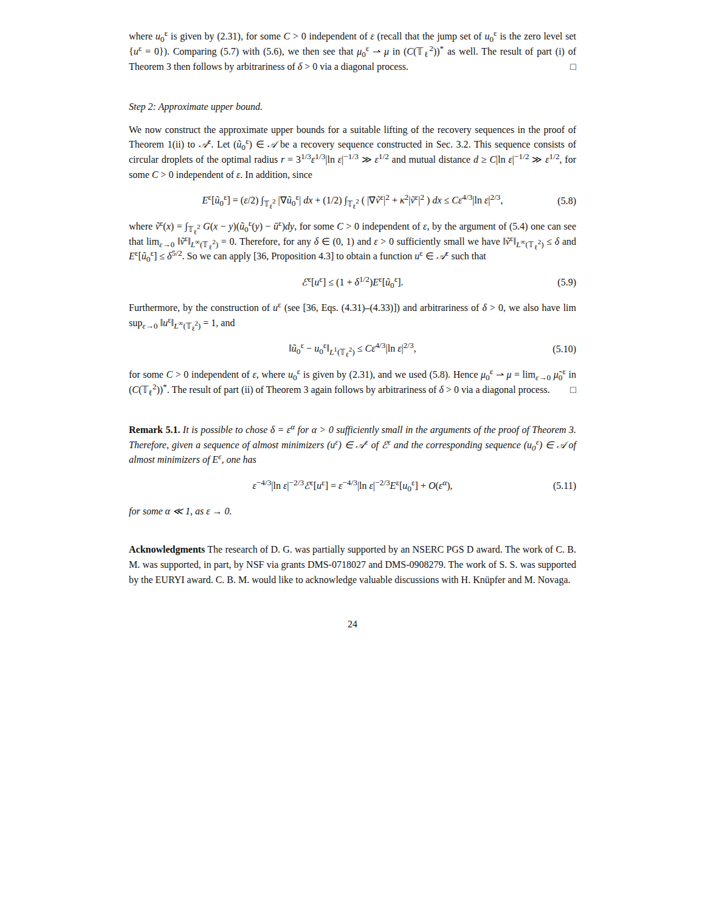where u0ε is given by (2.31), for some C > 0 independent of ε (recall that the jump set of u0ε is the zero level set {uε = 0}). Comparing (5.7) with (5.6), we then see that μ0ε ⇀ μ in (C(𝕋ℓ2))* as well. The result of part (i) of Theorem 3 then follows by arbitrariness of δ > 0 via a diagonal process. □
Step 2: Approximate upper bound.
We now construct the approximate upper bounds for a suitable lifting of the recovery sequences in the proof of Theorem 1(ii) to 𝒜ε. Let (ũ0ε) ∈ 𝒜 be a recovery sequence constructed in Sec. 3.2. This sequence consists of circular droplets of the optimal radius r = 31/3ε1/3|ln ε|−1/3 ≫ ε1/2 and mutual distance d ≥ C|ln ε|−1/2 ≫ ε1/2, for some C > 0 independent of ε. In addition, since
Eε[ũ0ε] = (ε/2) ∫𝕋ℓ2 |∇ũ0ε| dx + (1/2) ∫𝕋ℓ2 ( |∇ṽε|2 + κ2|ṽε|2 ) dx ≤ Cε4/3|ln ε|2/3, (5.8)
where ṽε(x) = ∫𝕋ℓ2 G(x − y)(ũ0ε(y) − ūε)dy, for some C > 0 independent of ε, by the argument of (5.4) one can see that limε→0 ‖ṽε‖L∞(𝕋ℓ2) = 0. Therefore, for any δ ∈ (0, 1) and ε > 0 sufficiently small we have ‖ṽε‖L∞(𝕋ℓ2) ≤ δ and Eε[ũ0ε] ≤ δ5/2. So we can apply [36, Proposition 4.3] to obtain a function uε ∈ 𝒜ε such that
ℰε[uε] ≤ (1 + δ1/2)Eε[ũ0ε]. (5.9)
Furthermore, by the construction of uε (see [36, Eqs. (4.31)–(4.33)]) and arbitrariness of δ > 0, we also have lim supε→0 ‖uε‖L∞(𝕋ℓ2) = 1, and
‖ũ0ε − u0ε‖L1(𝕋ℓ2) ≤ Cε4/3|ln ε|2/3, (5.10)
for some C > 0 independent of ε, where u0ε is given by (2.31), and we used (5.8). Hence μ0ε ⇀ μ = limε→0 μ̃0ε in (C(𝕋ℓ2))*. The result of part (ii) of Theorem 3 again follows by arbitrariness of δ > 0 via a diagonal process. □
Remark 5.1. It is possible to chose δ = εα for α > 0 sufficiently small in the arguments of the proof of Theorem 3. Therefore, given a sequence of almost minimizers (uε) ∈ 𝒜ε of ℰε and the corresponding sequence (u0ε) ∈ 𝒜 of almost minimizers of Eε, one has
ε−4/3|ln ε|−2/3ℰε[uε] = ε−4/3|ln ε|−2/3Eε[u0ε] + O(εα), (5.11)
for some α ≪ 1, as ε → 0.
Acknowledgments The research of D. G. was partially supported by an NSERC PGS D award. The work of C. B. M. was supported, in part, by NSF via grants DMS-0718027 and DMS-0908279. The work of S. S. was supported by the EURYI award. C. B. M. would like to acknowledge valuable discussions with H. Knüpfer and M. Novaga.
24